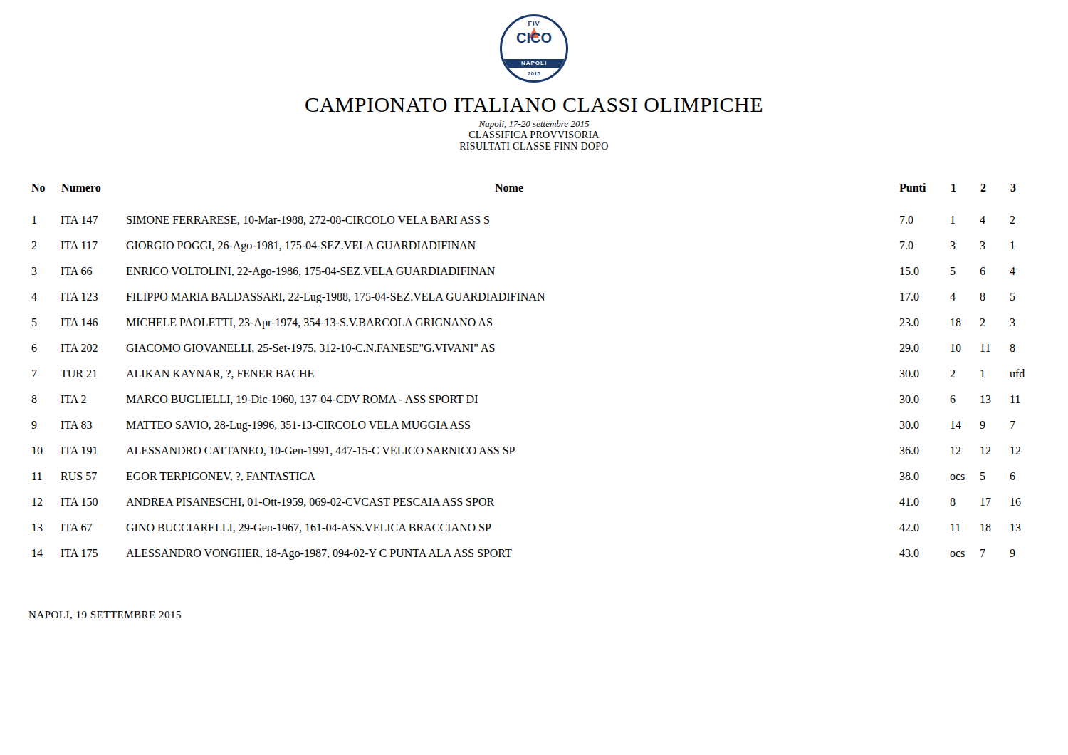FIV
CICO
NAPOLI
2015
CAMPIONATO ITALIANO CLASSI OLIMPICHE
Napoli, 17-20 settembre 2015
CLASSIFICA PROVVISORIA
RISULTATI CLASSE FINN DOPO
| No | Numero | Nome | Punti | 1 | 2 | 3 |
| --- | --- | --- | --- | --- | --- | --- |
| 1 | ITA 147 | SIMONE FERRARESE, 10-Mar-1988, 272-08-CIRCOLO VELA BARI ASS S | 7.0 | 1 | 4 | 2 |
| 2 | ITA 117 | GIORGIO POGGI, 26-Ago-1981, 175-04-SEZ.VELA GUARDIADIFINAN | 7.0 | 3 | 3 | 1 |
| 3 | ITA 66 | ENRICO VOLTOLINI, 22-Ago-1986, 175-04-SEZ.VELA GUARDIADIFINAN | 15.0 | 5 | 6 | 4 |
| 4 | ITA 123 | FILIPPO MARIA BALDASSARI, 22-Lug-1988, 175-04-SEZ.VELA GUARDIADIFINAN | 17.0 | 4 | 8 | 5 |
| 5 | ITA 146 | MICHELE PAOLETTI, 23-Apr-1974, 354-13-S.V.BARCOLA GRIGNANO AS | 23.0 | 18 | 2 | 3 |
| 6 | ITA 202 | GIACOMO GIOVANELLI, 25-Set-1975, 312-10-C.N.FANESE"G.VIVANI" AS | 29.0 | 10 | 11 | 8 |
| 7 | TUR 21 | ALIKAN KAYNAR, ?, FENER BACHE | 30.0 | 2 | 1 | ufd |
| 8 | ITA 2 | MARCO BUGLIELLI, 19-Dic-1960, 137-04-CDV ROMA - ASS SPORT DI | 30.0 | 6 | 13 | 11 |
| 9 | ITA 83 | MATTEO SAVIO, 28-Lug-1996, 351-13-CIRCOLO VELA MUGGIA ASS | 30.0 | 14 | 9 | 7 |
| 10 | ITA 191 | ALESSANDRO CATTANEO, 10-Gen-1991, 447-15-C VELICO SARNICO ASS SP | 36.0 | 12 | 12 | 12 |
| 11 | RUS 57 | EGOR TERPIGONEV, ?, FANTASTICA | 38.0 | ocs | 5 | 6 |
| 12 | ITA 150 | ANDREA PISANESCHI, 01-Ott-1959, 069-02-CVCAST PESCAIA ASS SPOR | 41.0 | 8 | 17 | 16 |
| 13 | ITA 67 | GINO BUCCIARELLI, 29-Gen-1967, 161-04-ASS.VELICA BRACCIANO SP | 42.0 | 11 | 18 | 13 |
| 14 | ITA 175 | ALESSANDRO VONGHER, 18-Ago-1987, 094-02-Y C PUNTA ALA ASS SPORT | 43.0 | ocs | 7 | 9 |
NAPOLI, 19 SETTEMBRE 2015